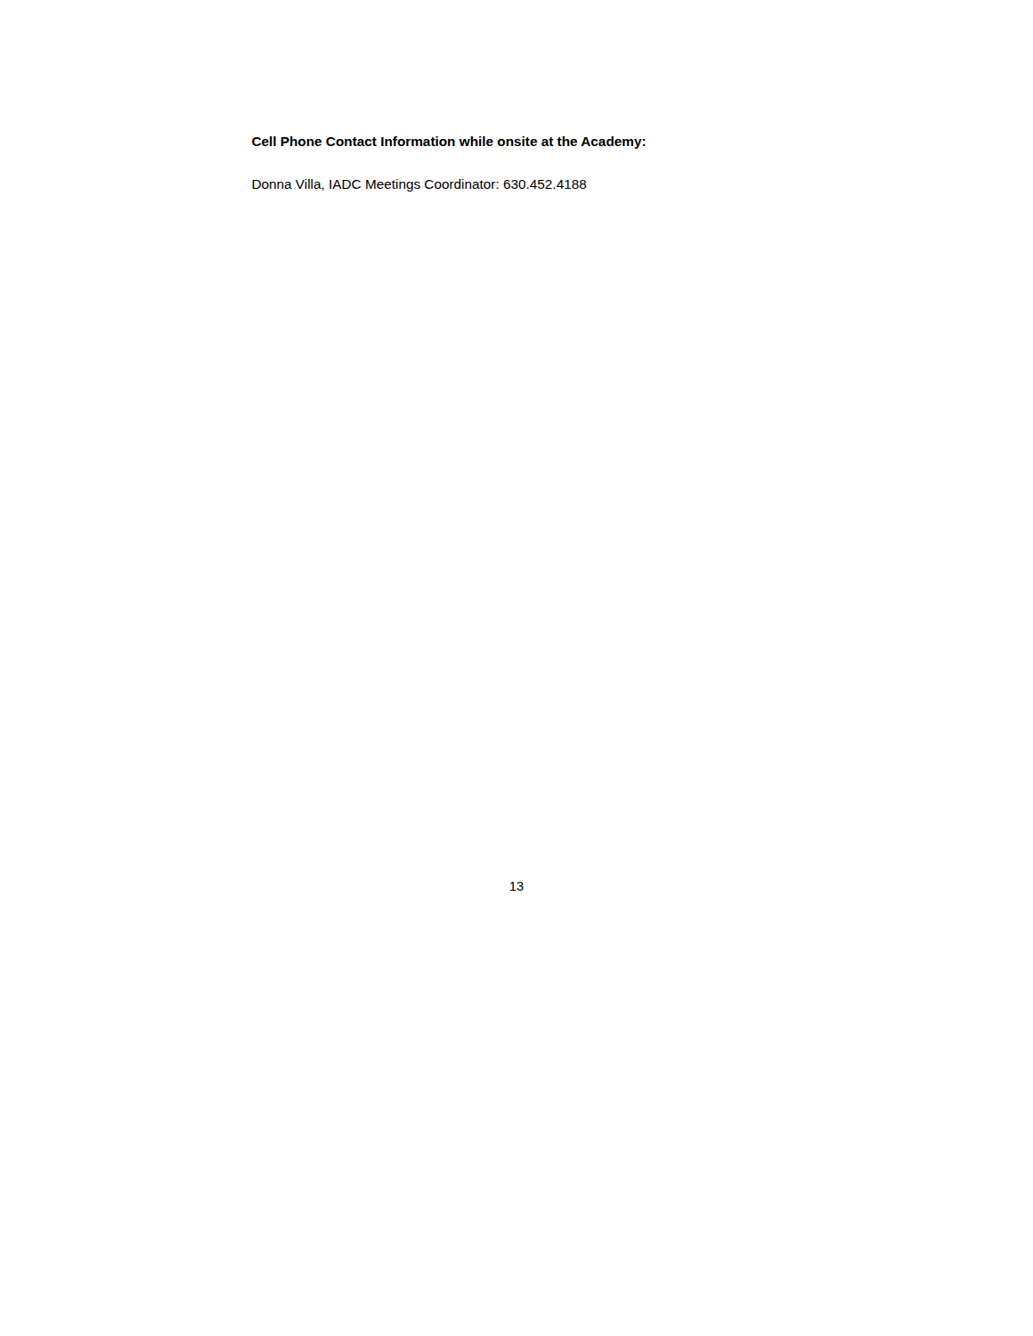Cell Phone Contact Information while onsite at the Academy:
Donna Villa, IADC Meetings Coordinator: 630.452.4188
13